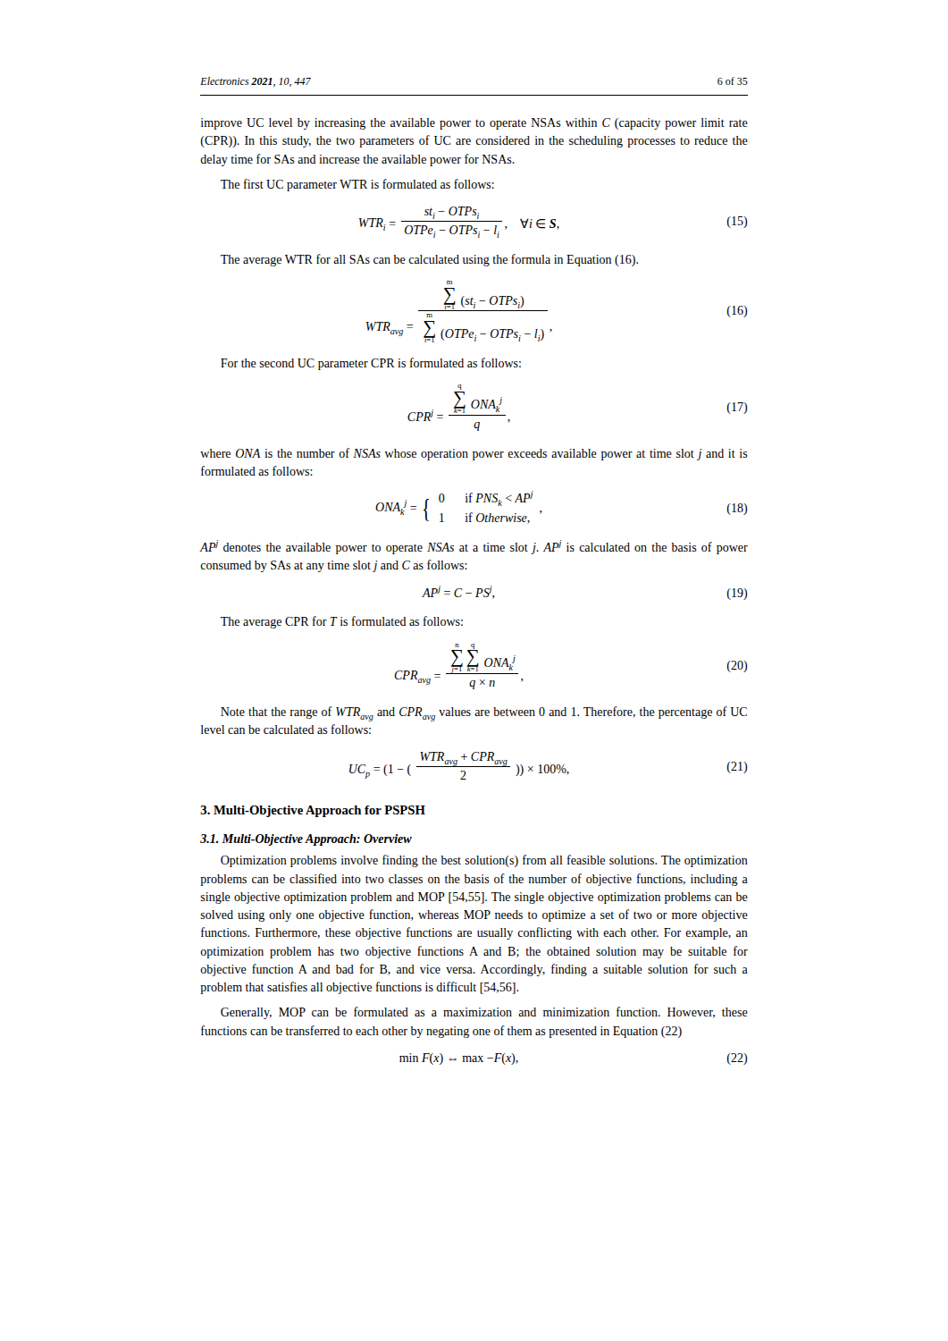Electronics 2021, 10, 447 6 of 35
improve UC level by increasing the available power to operate NSAs within C (capacity power limit rate (CPR)). In this study, the two parameters of UC are considered in the scheduling processes to reduce the delay time for SAs and increase the available power for NSAs.
The first UC parameter WTR is formulated as follows:
WTRi = sti − OTPsi OTPei − OTPsi − li, ∀i ∈ S,
(15)
The average WTR for all SAs can be calculated using the formula in Equation (16).
WTRavg = m∑i=1 (sti − OTPsi) m∑i=1 (OTPei − OTPsi − li) ,
(16)
For the second UC parameter CPR is formulated as follows:
CPRj = q∑k=1 ONAkj q ,
(17)
where ONA is the number of NSAs whose operation power exceeds available power at time slot j and it is formulated as follows:
ONAkj = { 0 if PNSk < APj 1 if Otherwise, ,
(18)
APj denotes the available power to operate NSAs at a time slot j. APj is calculated on the basis of power consumed by SAs at any time slot j and C as follows:
APj = C − PSj,
(19)
The average CPR for T is formulated as follows:
CPRavg = n∑j=1 q∑k=1 ONAkj q × n ,
(20)
Note that the range of WTRavg and CPRavg values are between 0 and 1. Therefore, the percentage of UC level can be calculated as follows:
UCp = (1 − ( WTRavg + CPRavg 2 )) × 100%,
(21)
3. Multi-Objective Approach for PSPSH
3.1. Multi-Objective Approach: Overview
Optimization problems involve finding the best solution(s) from all feasible solutions. The optimization problems can be classified into two classes on the basis of the number of objective functions, including a single objective optimization problem and MOP [54,55]. The single objective optimization problems can be solved using only one objective function, whereas MOP needs to optimize a set of two or more objective functions. Furthermore, these objective functions are usually conflicting with each other. For example, an optimization problem has two objective functions A and B; the obtained solution may be suitable for objective function A and bad for B, and vice versa. Accordingly, finding a suitable solution for such a problem that satisfies all objective functions is difficult [54,56].
Generally, MOP can be formulated as a maximization and minimization function. However, these functions can be transferred to each other by negating one of them as presented in Equation (22)
min F(x) ⇔ max −F(x),
(22)